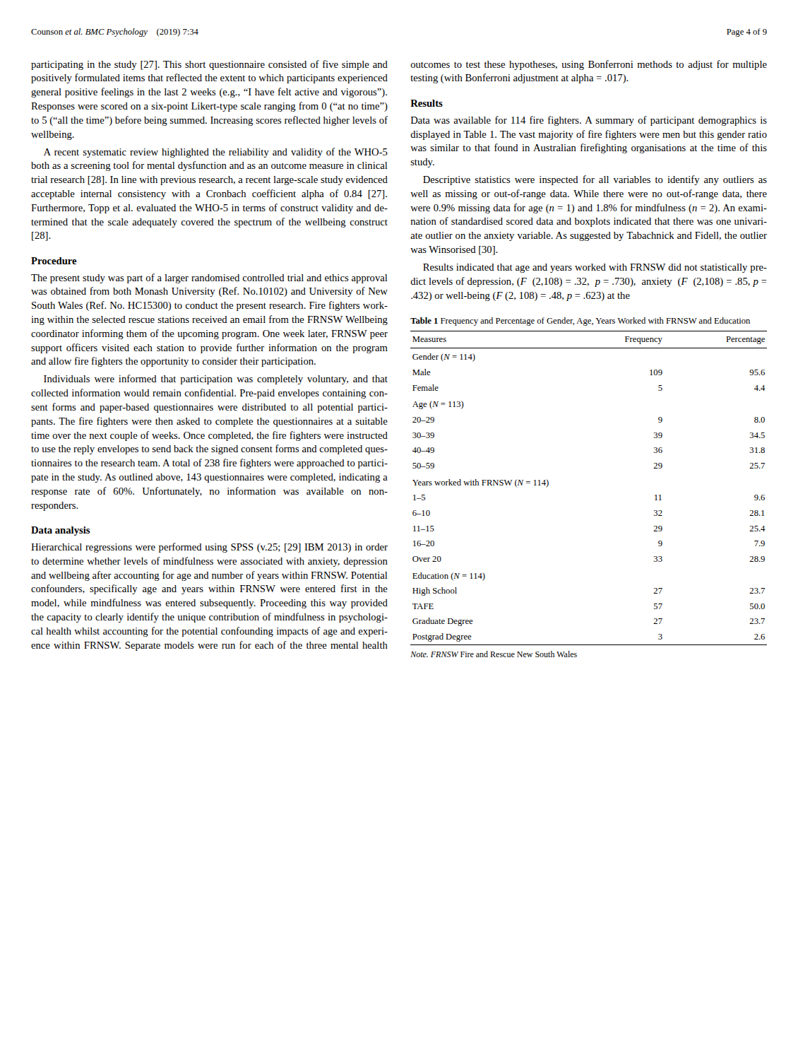Counson et al. BMC Psychology (2019) 7:34
Page 4 of 9
participating in the study [27]. This short questionnaire consisted of five simple and positively formulated items that reflected the extent to which participants experienced general positive feelings in the last 2 weeks (e.g., “I have felt active and vigorous”). Responses were scored on a six-point Likert-type scale ranging from 0 (“at no time”) to 5 (“all the time”) before being summed. Increasing scores reflected higher levels of wellbeing.
A recent systematic review highlighted the reliability and validity of the WHO-5 both as a screening tool for mental dysfunction and as an outcome measure in clinical trial research [28]. In line with previous research, a recent large-scale study evidenced acceptable internal consistency with a Cronbach coefficient alpha of 0.84 [27]. Furthermore, Topp et al. evaluated the WHO-5 in terms of construct validity and determined that the scale adequately covered the spectrum of the wellbeing construct [28].
Procedure
The present study was part of a larger randomised controlled trial and ethics approval was obtained from both Monash University (Ref. No.10102) and University of New South Wales (Ref. No. HC15300) to conduct the present research. Fire fighters working within the selected rescue stations received an email from the FRNSW Wellbeing coordinator informing them of the upcoming program. One week later, FRNSW peer support officers visited each station to provide further information on the program and allow fire fighters the opportunity to consider their participation.
Individuals were informed that participation was completely voluntary, and that collected information would remain confidential. Pre-paid envelopes containing consent forms and paper-based questionnaires were distributed to all potential participants. The fire fighters were then asked to complete the questionnaires at a suitable time over the next couple of weeks. Once completed, the fire fighters were instructed to use the reply envelopes to send back the signed consent forms and completed questionnaires to the research team. A total of 238 fire fighters were approached to participate in the study. As outlined above, 143 questionnaires were completed, indicating a response rate of 60%. Unfortunately, no information was available on non-responders.
Data analysis
Hierarchical regressions were performed using SPSS (v.25; [29] IBM 2013) in order to determine whether levels of mindfulness were associated with anxiety, depression and wellbeing after accounting for age and number of years within FRNSW. Potential confounders, specifically age and years within FRNSW were entered first in the model, while mindfulness was entered subsequently. Proceeding this way provided the capacity to clearly identify the unique contribution of mindfulness in psychological health whilst accounting for the potential confounding impacts of age and experience within FRNSW. Separate models were run for each of the three mental health outcomes to test these hypotheses, using Bonferroni methods to adjust for multiple testing (with Bonferroni adjustment at alpha = .017).
Results
Data was available for 114 fire fighters. A summary of participant demographics is displayed in Table 1. The vast majority of fire fighters were men but this gender ratio was similar to that found in Australian firefighting organisations at the time of this study.
Descriptive statistics were inspected for all variables to identify any outliers as well as missing or out-of-range data. While there were no out-of-range data, there were 0.9% missing data for age (n = 1) and 1.8% for mindfulness (n = 2). An examination of standardised scored data and boxplots indicated that there was one univariate outlier on the anxiety variable. As suggested by Tabachnick and Fidell, the outlier was Winsorised [30].
Results indicated that age and years worked with FRNSW did not statistically predict levels of depression, (F (2,108) = .32, p = .730), anxiety (F (2,108) = .85, p = .432) or well-being (F (2, 108) = .48, p = .623) at the
Table 1 Frequency and Percentage of Gender, Age, Years Worked with FRNSW and Education
| Measures | Frequency | Percentage |
| --- | --- | --- |
| Gender ( N = 114) |
| Male | 109 | 95.6 |
| Female | 5 | 4.4 |
| Age ( N = 113) |
| 20–29 | 9 | 8.0 |
| 30–39 | 39 | 34.5 |
| 40–49 | 36 | 31.8 |
| 50–59 | 29 | 25.7 |
| Years worked with FRNSW ( N = 114) |
| 1–5 | 11 | 9.6 |
| 6–10 | 32 | 28.1 |
| 11–15 | 29 | 25.4 |
| 16–20 | 9 | 7.9 |
| Over 20 | 33 | 28.9 |
| Education ( N = 114) |
| High School | 27 | 23.7 |
| TAFE | 57 | 50.0 |
| Graduate Degree | 27 | 23.7 |
| Postgrad Degree | 3 | 2.6 |
Note. FRNSW Fire and Rescue New South Wales